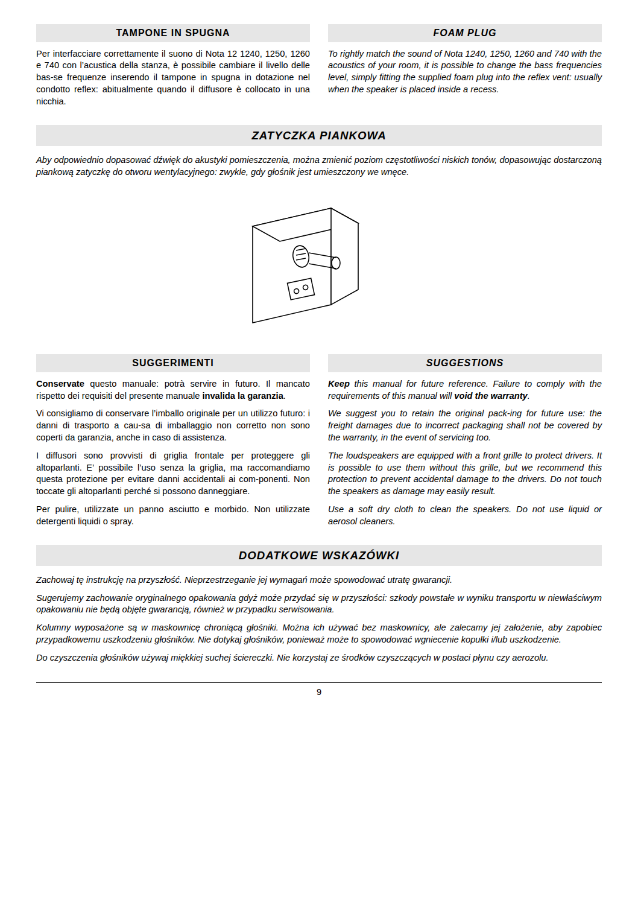TAMPONE IN SPUGNA
Per interfacciare correttamente il suono di Nota 12 1240, 1250, 1260 e 740 con l’acustica della stanza, è possibile cambiare il livello delle bas-se frequenze inserendo il tampone in spugna in dotazione nel condotto reflex: abitualmente quando il diffusore è collocato in una nicchia.
FOAM PLUG
To rightly match the sound of Nota 1240, 1250, 1260 and 740 with the acoustics of your room, it is possible to change the bass frequencies level, simply fitting the supplied foam plug into the reflex vent: usually when the speaker is placed inside a recess.
ZATYCZKA PIANKOWA
Aby odpowiednio dopasować dźwięk do akustyki pomieszczenia, można zmienić poziom częstotliwości niskich tonów, dopasowując dostarczoną piankową zatyczkę do otworu wentylacyjnego: zwykle, gdy głośnik jest umieszczony we wnęce.
SUGGERIMENTI
Conservate questo manuale: potrà servire in futuro. Il mancato rispetto dei requisiti del presente manuale invalida la garanzia.
Vi consigliamo di conservare l’imballo originale per un utilizzo futuro: i danni di trasporto a cau-sa di imballaggio non corretto non sono coperti da garanzia, anche in caso di assistenza.
I diffusori sono provvisti di griglia frontale per proteggere gli altoparlanti. E’ possibile l’uso senza la griglia, ma raccomandiamo questa protezione per evitare danni accidentali ai com-ponenti. Non toccate gli altoparlanti perché si possono danneggiare.
Per pulire, utilizzate un panno asciutto e morbido. Non utilizzate detergenti liquidi o spray.
SUGGESTIONS
Keep this manual for future reference. Failure to comply with the requirements of this manual will void the warranty.
We suggest you to retain the original pack-ing for future use: the freight damages due to incorrect packaging shall not be covered by the warranty, in the event of servicing too.
The loudspeakers are equipped with a front grille to protect drivers. It is possible to use them without this grille, but we recommend this protection to prevent accidental damage to the drivers. Do not touch the speakers as damage may easily result.
Use a soft dry cloth to clean the speakers. Do not use liquid or aerosol cleaners.
DODATKOWE WSKAZÓWKI
Zachowaj tę instrukcję na przyszłość. Nieprzestrzeganie jej wymagań może spowodować utratę gwarancji.
Sugerujemy zachowanie oryginalnego opakowania gdyż może przydać się w przyszłości: szkody powstałe w wyniku transportu w niewłaściwym opakowaniu nie będą objęte gwarancją, również w przypadku serwisowania.
Kolumny wyposażone są w maskownicę chroniącą głośniki. Można ich używać bez maskownicy, ale zalecamy jej założenie, aby zapobiec przypadkowemu uszkodzeniu głośników. Nie dotykaj głośników, ponieważ może to spowodować wgniecenie kopułki i/lub uszkodzenie.
Do czyszczenia głośników używaj miękkiej suchej ściereczki. Nie korzystaj ze środków czyszczących w postaci płynu czy aerozolu.
9